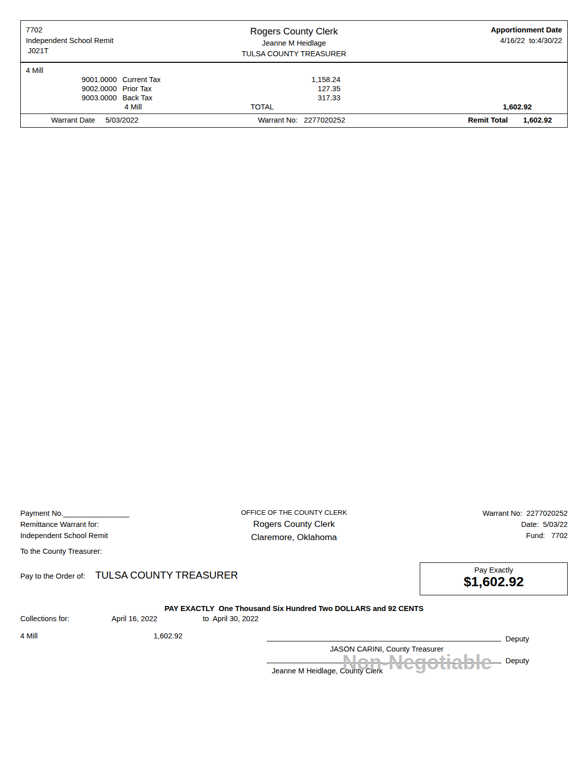7702
Independent School Remit
J021T
Rogers County Clerk
Jeanne M Heidlage
TULSA COUNTY TREASURER
Apportionment Date
4/16/22 to:4/30/22
| 4 Mill |
| 9001.0000 | Current Tax | 1,158.24 | |
| 9002.0000 | Prior Tax | 127.35 | |
| 9003.0000 | Back Tax | 317.33 | |
| 4 Mill | TOTAL | 1,602.92 |
Warrant Date 5/03/2022
Warrant No: 2277020252
Remit Total 1,602.92
Payment No.________________
Remittance Warrant for:
Independent School Remit
OFFICE OF THE COUNTY CLERK
Rogers County Clerk
Claremore, Oklahoma
Warrant No: 2277020252
Date: 5/03/22
Fund: 7702
To the County Treasurer:
Pay to the Order of:TULSA COUNTY TREASURER
Pay Exactly
$1,602.92
PAY EXACTLY One Thousand Six Hundred Two DOLLARS and 92 CENTS
Collections for:
April 16, 2022
to April 30, 2022
4 Mill
1,602.92
Deputy
JASON CARINI, County Treasurer
Deputy
Jeanne M Heidlage, County Clerk
Non-Negotiable